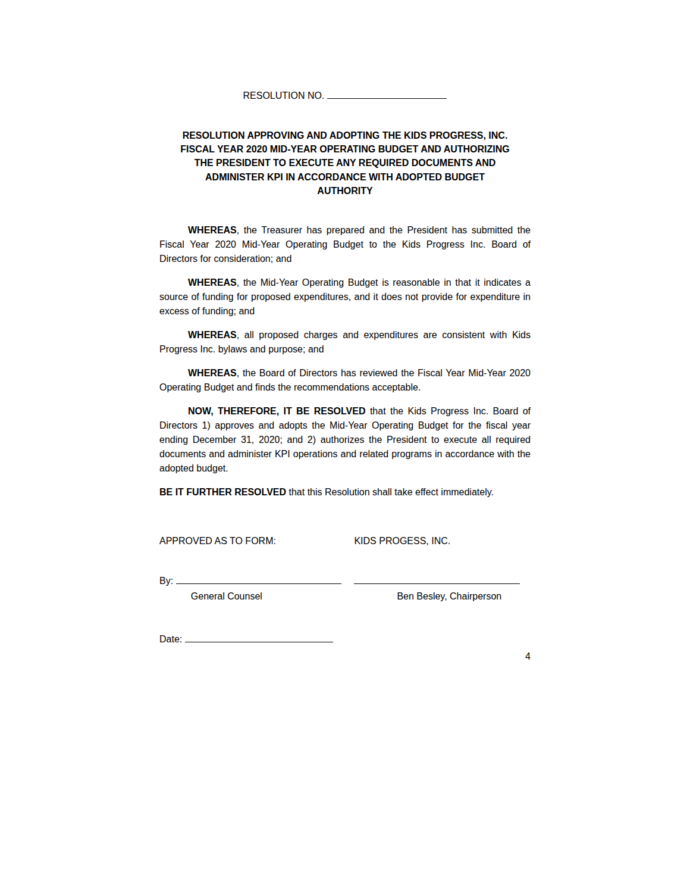RESOLUTION NO.
RESOLUTION APPROVING AND ADOPTING THE KIDS PROGRESS, INC. FISCAL YEAR 2020 MID-YEAR OPERATING BUDGET AND AUTHORIZING THE PRESIDENT TO EXECUTE ANY REQUIRED DOCUMENTS AND ADMINISTER KPI IN ACCORDANCE WITH ADOPTED BUDGET AUTHORITY
WHEREAS, the Treasurer has prepared and the President has submitted the Fiscal Year 2020 Mid-Year Operating Budget to the Kids Progress Inc. Board of Directors for consideration; and
WHEREAS, the Mid-Year Operating Budget is reasonable in that it indicates a source of funding for proposed expenditures, and it does not provide for expenditure in excess of funding; and
WHEREAS, all proposed charges and expenditures are consistent with Kids Progress Inc. bylaws and purpose; and
WHEREAS, the Board of Directors has reviewed the Fiscal Year Mid-Year 2020 Operating Budget and finds the recommendations acceptable.
NOW, THEREFORE, IT BE RESOLVED that the Kids Progress Inc. Board of Directors 1) approves and adopts the Mid-Year Operating Budget for the fiscal year ending December 31, 2020; and 2) authorizes the President to execute all required documents and administer KPI operations and related programs in accordance with the adopted budget.
BE IT FURTHER RESOLVED that this Resolution shall take effect immediately.
| APPROVED AS TO FORM: | | KIDS PROGESS, INC. |
| By: General Counsel | | Ben Besley, Chairperson |
| Date: | | |
4